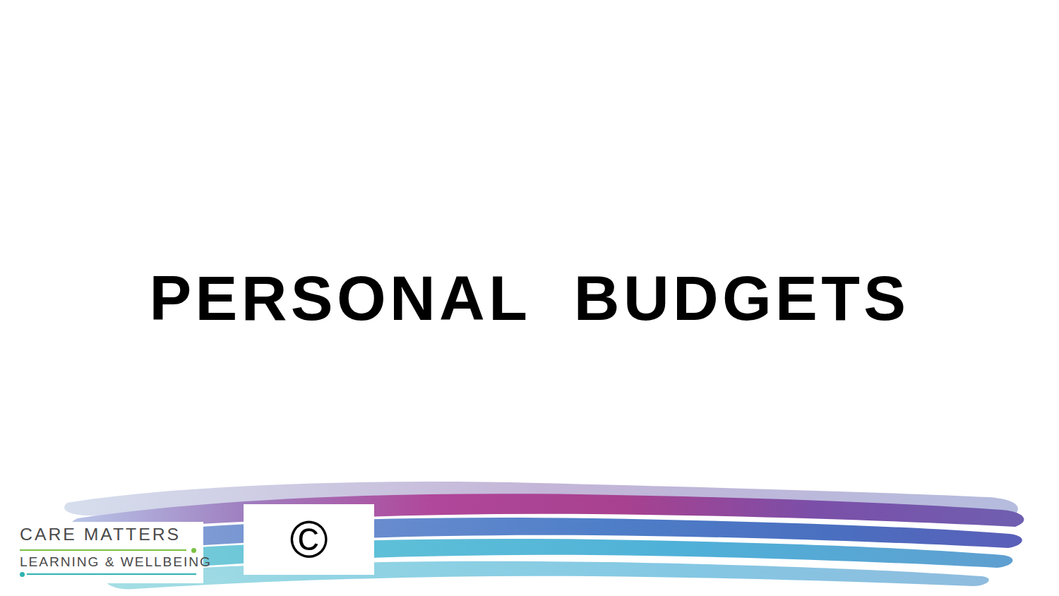PERSONAL BUDGETS
CARE MATTERS
LEARNING & WELLBEING
©